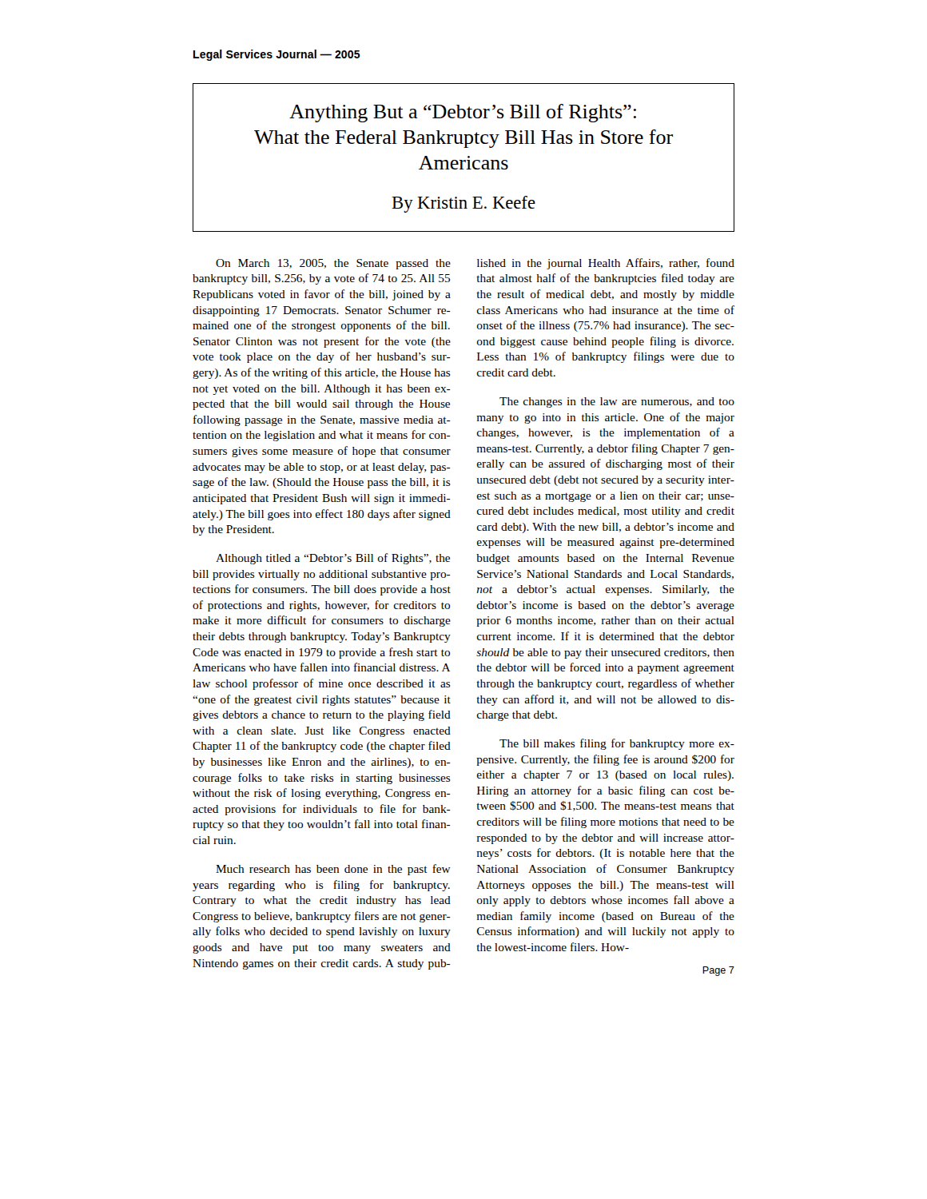Legal Services Journal — 2005
Anything But a “Debtor’s Bill of Rights”:
What the Federal Bankruptcy Bill Has in Store for Americans
By Kristin E. Keefe
On March 13, 2005, the Senate passed the bankruptcy bill, S.256, by a vote of 74 to 25. All 55 Republicans voted in favor of the bill, joined by a disappointing 17 Democrats. Senator Schumer remained one of the strongest opponents of the bill. Senator Clinton was not present for the vote (the vote took place on the day of her husband’s surgery). As of the writing of this article, the House has not yet voted on the bill. Although it has been expected that the bill would sail through the House following passage in the Senate, massive media attention on the legislation and what it means for consumers gives some measure of hope that consumer advocates may be able to stop, or at least delay, passage of the law. (Should the House pass the bill, it is anticipated that President Bush will sign it immediately.) The bill goes into effect 180 days after signed by the President.
Although titled a “Debtor’s Bill of Rights”, the bill provides virtually no additional substantive protections for consumers. The bill does provide a host of protections and rights, however, for creditors to make it more difficult for consumers to discharge their debts through bankruptcy. Today’s Bankruptcy Code was enacted in 1979 to provide a fresh start to Americans who have fallen into financial distress. A law school professor of mine once described it as “one of the greatest civil rights statutes” because it gives debtors a chance to return to the playing field with a clean slate. Just like Congress enacted Chapter 11 of the bankruptcy code (the chapter filed by businesses like Enron and the airlines), to encourage folks to take risks in starting businesses without the risk of losing everything, Congress enacted provisions for individuals to file for bankruptcy so that they too wouldn’t fall into total financial ruin.
Much research has been done in the past few years regarding who is filing for bankruptcy. Contrary to what the credit industry has lead Congress to believe, bankruptcy filers are not generally folks who decided to spend lavishly on luxury goods and have put too many sweaters and Nintendo games on their credit cards. A study published in the journal Health Affairs, rather, found that almost half of the bankruptcies filed today are the result of medical debt, and mostly by middle class Americans who had insurance at the time of onset of the illness (75.7% had insurance). The second biggest cause behind people filing is divorce. Less than 1% of bankruptcy filings were due to credit card debt.
The changes in the law are numerous, and too many to go into in this article. One of the major changes, however, is the implementation of a means-test. Currently, a debtor filing Chapter 7 generally can be assured of discharging most of their unsecured debt (debt not secured by a security interest such as a mortgage or a lien on their car; unsecured debt includes medical, most utility and credit card debt). With the new bill, a debtor’s income and expenses will be measured against pre-determined budget amounts based on the Internal Revenue Service’s National Standards and Local Standards, not a debtor’s actual expenses. Similarly, the debtor’s income is based on the debtor’s average prior 6 months income, rather than on their actual current income. If it is determined that the debtor should be able to pay their unsecured creditors, then the debtor will be forced into a payment agreement through the bankruptcy court, regardless of whether they can afford it, and will not be allowed to discharge that debt.
The bill makes filing for bankruptcy more expensive. Currently, the filing fee is around $200 for either a chapter 7 or 13 (based on local rules). Hiring an attorney for a basic filing can cost between $500 and $1,500. The means-test means that creditors will be filing more motions that need to be responded to by the debtor and will increase attorneys’ costs for debtors. (It is notable here that the National Association of Consumer Bankruptcy Attorneys opposes the bill.) The means-test will only apply to debtors whose incomes fall above a median family income (based on Bureau of the Census information) and will luckily not apply to the lowest-income filers. How-
Page 7